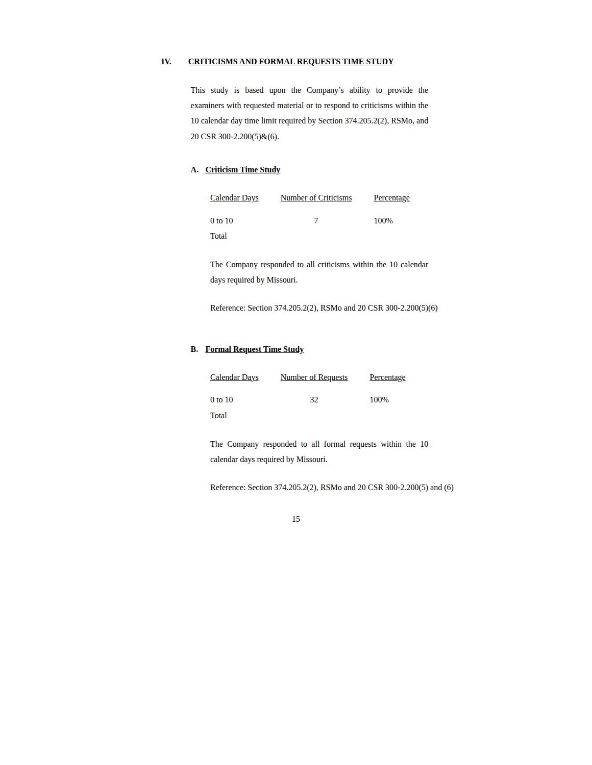IV.
CRITICISMS AND FORMAL REQUESTS TIME STUDY
This study is based upon the Company’s ability to provide the examiners with requested material or to respond to criticisms within the 10 calendar day time limit required by Section 374.205.2(2), RSMo, and 20 CSR 300-2.200(5)&(6).
A. Criticism Time Study
| Calendar Days | Number of Criticisms | Percentage |
| --- | --- | --- |
| 0 to 10 | 7 | 100% |
| Total | | |
The Company responded to all criticisms within the 10 calendar days required by Missouri.
Reference: Section 374.205.2(2), RSMo and 20 CSR 300-2.200(5)(6)
B. Formal Request Time Study
| Calendar Days | Number of Requests | Percentage |
| --- | --- | --- |
| 0 to 10 | 32 | 100% |
| Total | | |
The Company responded to all formal requests within the 10 calendar days required by Missouri.
Reference: Section 374.205.2(2), RSMo and 20 CSR 300-2.200(5) and (6)
15